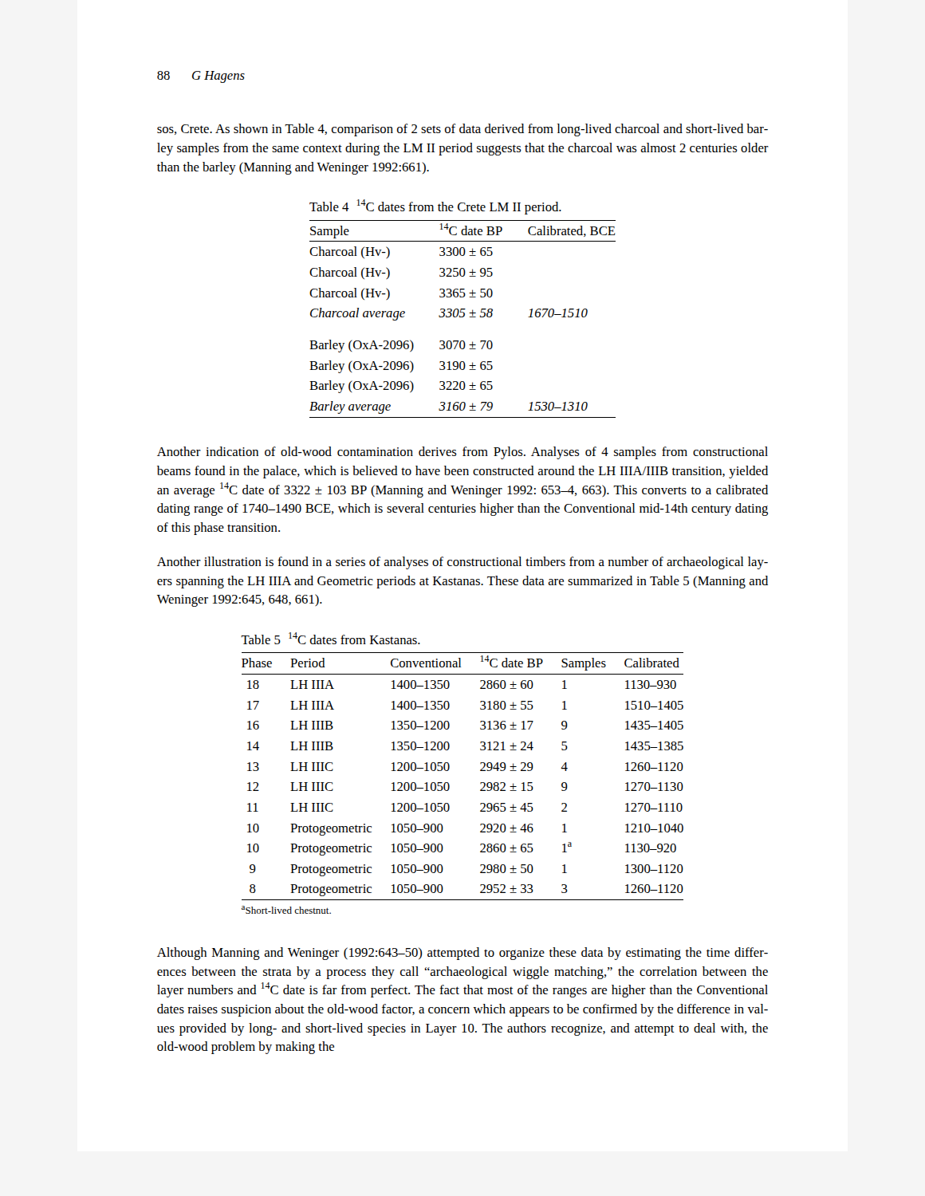88 G Hagens
sos, Crete. As shown in Table 4, comparison of 2 sets of data derived from long-lived charcoal and short-lived barley samples from the same context during the LM II period suggests that the charcoal was almost 2 centuries older than the barley (Manning and Weninger 1992:661).
Table 414C dates from the Crete LM II period.
| Sample | 14 C date BP | Calibrated, BCE |
| --- | --- | --- |
| Charcoal (Hv-) | 3300 ± 65 | |
| Charcoal (Hv-) | 3250 ± 95 | |
| Charcoal (Hv-) | 3365 ± 50 | |
| Charcoal average | 3305 ± 58 | 1670–1510 |
| Barley (OxA-2096) | 3070 ± 70 | |
| Barley (OxA-2096) | 3190 ± 65 | |
| Barley (OxA-2096) | 3220 ± 65 | |
| Barley average | 3160 ± 79 | 1530–1310 |
Another indication of old-wood contamination derives from Pylos. Analyses of 4 samples from constructional beams found in the palace, which is believed to have been constructed around the LH IIIA/IIIB transition, yielded an average 14C date of 3322 ± 103 BP (Manning and Weninger 1992: 653–4, 663). This converts to a calibrated dating range of 1740–1490 BCE, which is several centuries higher than the Conventional mid-14th century dating of this phase transition.
Another illustration is found in a series of analyses of constructional timbers from a number of archaeological layers spanning the LH IIIA and Geometric periods at Kastanas. These data are summarized in Table 5 (Manning and Weninger 1992:645, 648, 661).
Table 514C dates from Kastanas.
| Phase | Period | Conventional | 14 C date BP | Samples | Calibrated |
| --- | --- | --- | --- | --- | --- |
| 18 | LH IIIA | 1400–1350 | 2860 ± 60 | 1 | 1130–930 |
| 17 | LH IIIA | 1400–1350 | 3180 ± 55 | 1 | 1510–1405 |
| 16 | LH IIIB | 1350–1200 | 3136 ± 17 | 9 | 1435–1405 |
| 14 | LH IIIB | 1350–1200 | 3121 ± 24 | 5 | 1435–1385 |
| 13 | LH IIIC | 1200–1050 | 2949 ± 29 | 4 | 1260–1120 |
| 12 | LH IIIC | 1200–1050 | 2982 ± 15 | 9 | 1270–1130 |
| 11 | LH IIIC | 1200–1050 | 2965 ± 45 | 2 | 1270–1110 |
| 10 | Protogeometric | 1050–900 | 2920 ± 46 | 1 | 1210–1040 |
| 10 | Protogeometric | 1050–900 | 2860 ± 65 | 1 a | 1130–920 |
| 9 | Protogeometric | 1050–900 | 2980 ± 50 | 1 | 1300–1120 |
| 8 | Protogeometric | 1050–900 | 2952 ± 33 | 3 | 1260–1120 |
aShort-lived chestnut.
Although Manning and Weninger (1992:643–50) attempted to organize these data by estimating the time differences between the strata by a process they call “archaeological wiggle matching,” the correlation between the layer numbers and 14C date is far from perfect. The fact that most of the ranges are higher than the Conventional dates raises suspicion about the old-wood factor, a concern which appears to be confirmed by the difference in values provided by long- and short-lived species in Layer 10. The authors recognize, and attempt to deal with, the old-wood problem by making the